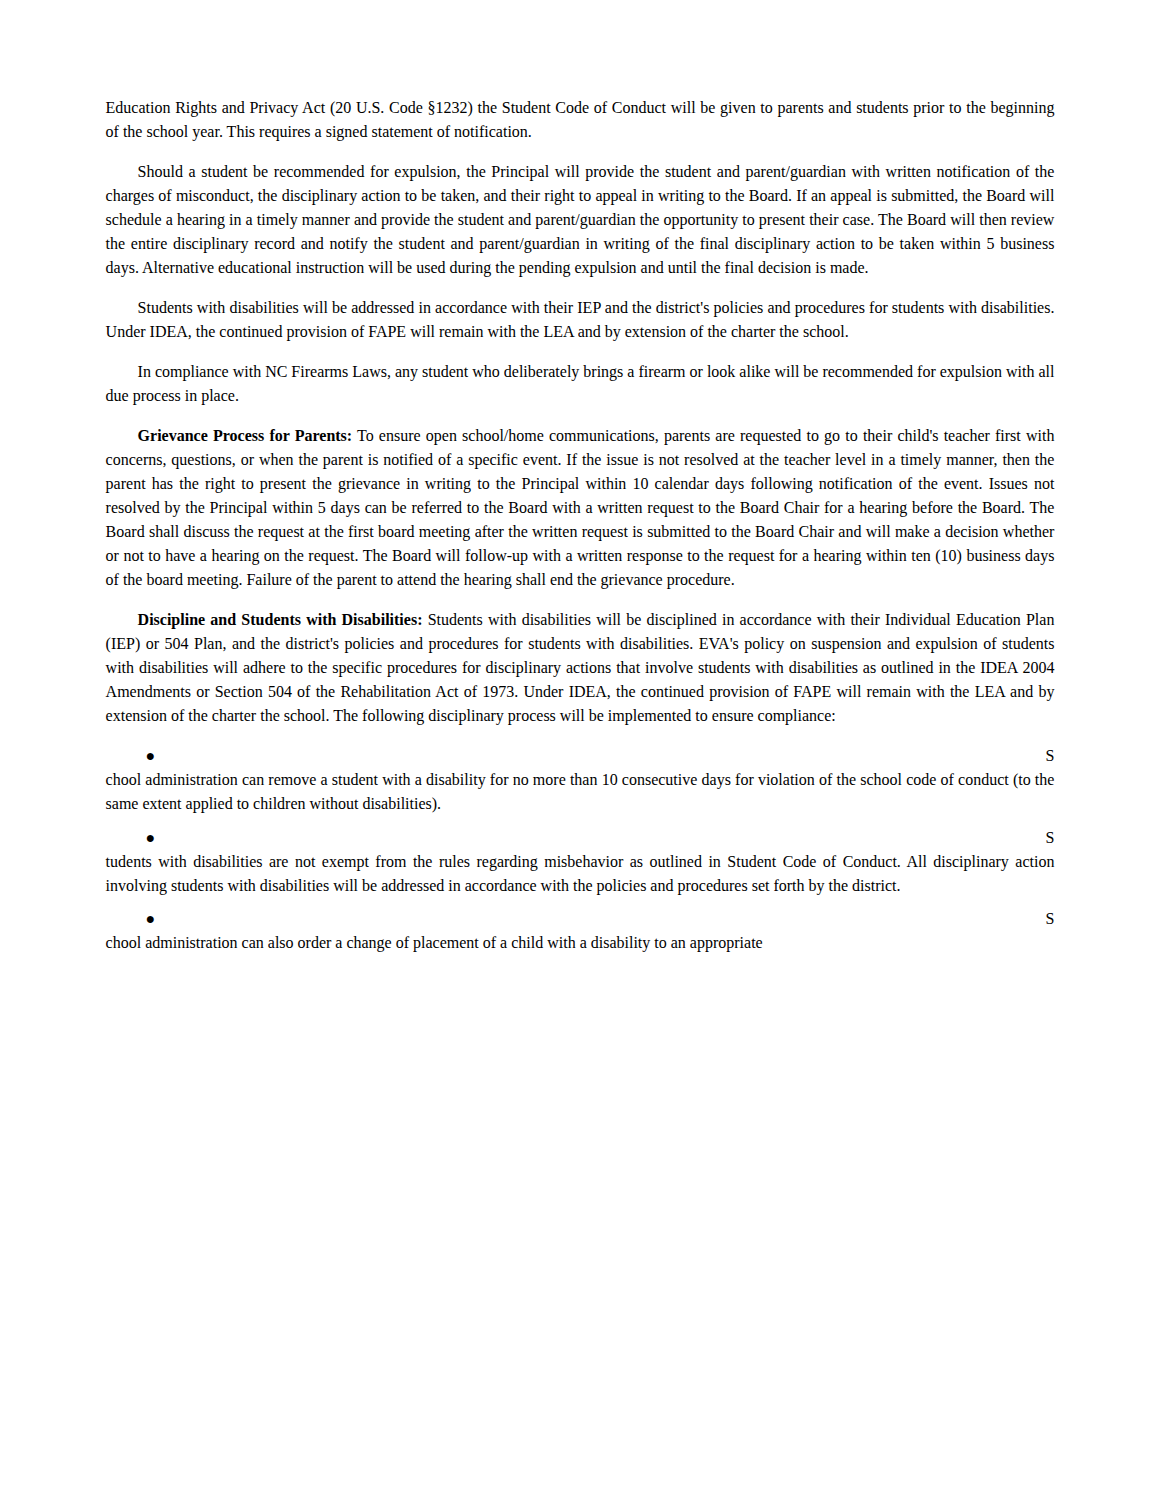Education Rights and Privacy Act (20 U.S. Code §1232) the Student Code of Conduct will be given to parents and students prior to the beginning of the school year. This requires a signed statement of notification.
Should a student be recommended for expulsion, the Principal will provide the student and parent/guardian with written notification of the charges of misconduct, the disciplinary action to be taken, and their right to appeal in writing to the Board. If an appeal is submitted, the Board will schedule a hearing in a timely manner and provide the student and parent/guardian the opportunity to present their case. The Board will then review the entire disciplinary record and notify the student and parent/guardian in writing of the final disciplinary action to be taken within 5 business days. Alternative educational instruction will be used during the pending expulsion and until the final decision is made.
Students with disabilities will be addressed in accordance with their IEP and the district's policies and procedures for students with disabilities. Under IDEA, the continued provision of FAPE will remain with the LEA and by extension of the charter the school.
In compliance with NC Firearms Laws, any student who deliberately brings a firearm or look alike will be recommended for expulsion with all due process in place.
Grievance Process for Parents: To ensure open school/home communications, parents are requested to go to their child's teacher first with concerns, questions, or when the parent is notified of a specific event. If the issue is not resolved at the teacher level in a timely manner, then the parent has the right to present the grievance in writing to the Principal within 10 calendar days following notification of the event. Issues not resolved by the Principal within 5 days can be referred to the Board with a written request to the Board Chair for a hearing before the Board. The Board shall discuss the request at the first board meeting after the written request is submitted to the Board Chair and will make a decision whether or not to have a hearing on the request. The Board will follow-up with a written response to the request for a hearing within ten (10) business days of the board meeting. Failure of the parent to attend the hearing shall end the grievance procedure.
Discipline and Students with Disabilities: Students with disabilities will be disciplined in accordance with their Individual Education Plan (IEP) or 504 Plan, and the district's policies and procedures for students with disabilities. EVA's policy on suspension and expulsion of students with disabilities will adhere to the specific procedures for disciplinary actions that involve students with disabilities as outlined in the IDEA 2004 Amendments or Section 504 of the Rehabilitation Act of 1973. Under IDEA, the continued provision of FAPE will remain with the LEA and by extension of the charter the school. The following disciplinary process will be implemented to ensure compliance:
●S
chool administration can remove a student with a disability for no more than 10 consecutive days for violation of the school code of conduct (to the same extent applied to children without disabilities).
●S
tudents with disabilities are not exempt from the rules regarding misbehavior as outlined in Student Code of Conduct. All disciplinary action involving students with disabilities will be addressed in accordance with the policies and procedures set forth by the district.
●S
chool administration can also order a change of placement of a child with a disability to an appropriate